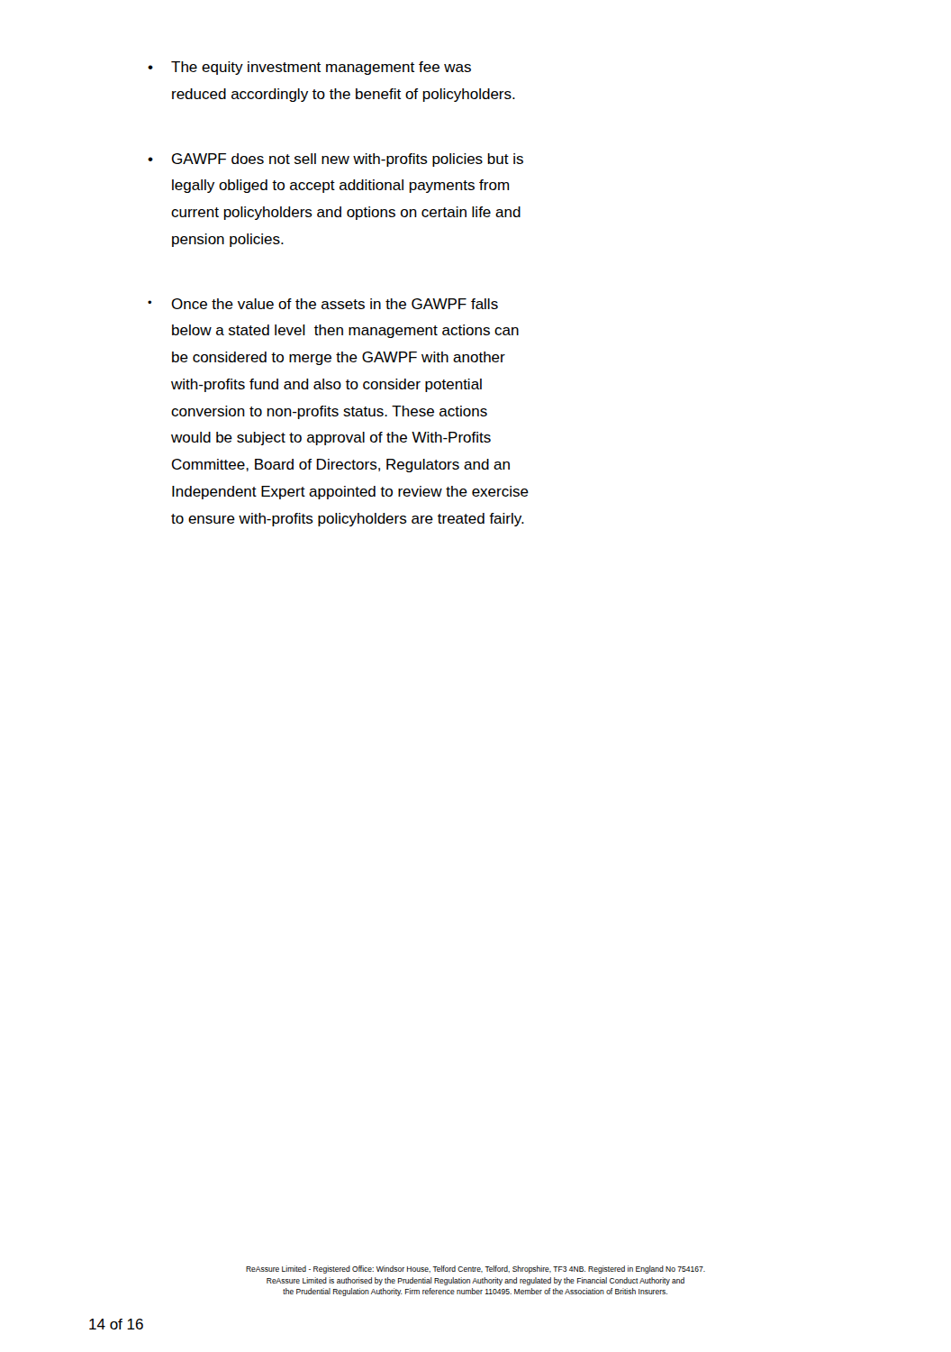The equity investment management fee was reduced accordingly to the benefit of policyholders.
GAWPF does not sell new with-profits policies but is legally obliged to accept additional payments from current policyholders and options on certain life and pension policies.
Once the value of the assets in the GAWPF falls below a stated level then management actions can be considered to merge the GAWPF with another with-profits fund and also to consider potential conversion to non-profits status. These actions would be subject to approval of the With-Profits Committee, Board of Directors, Regulators and an Independent Expert appointed to review the exercise to ensure with-profits policyholders are treated fairly.
ReAssure Limited - Registered Office: Windsor House, Telford Centre, Telford, Shropshire, TF3 4NB. Registered in England No 754167.
ReAssure Limited is authorised by the Prudential Regulation Authority and regulated by the Financial Conduct Authority and
the Prudential Regulation Authority. Firm reference number 110495. Member of the Association of British Insurers.
14 of 16